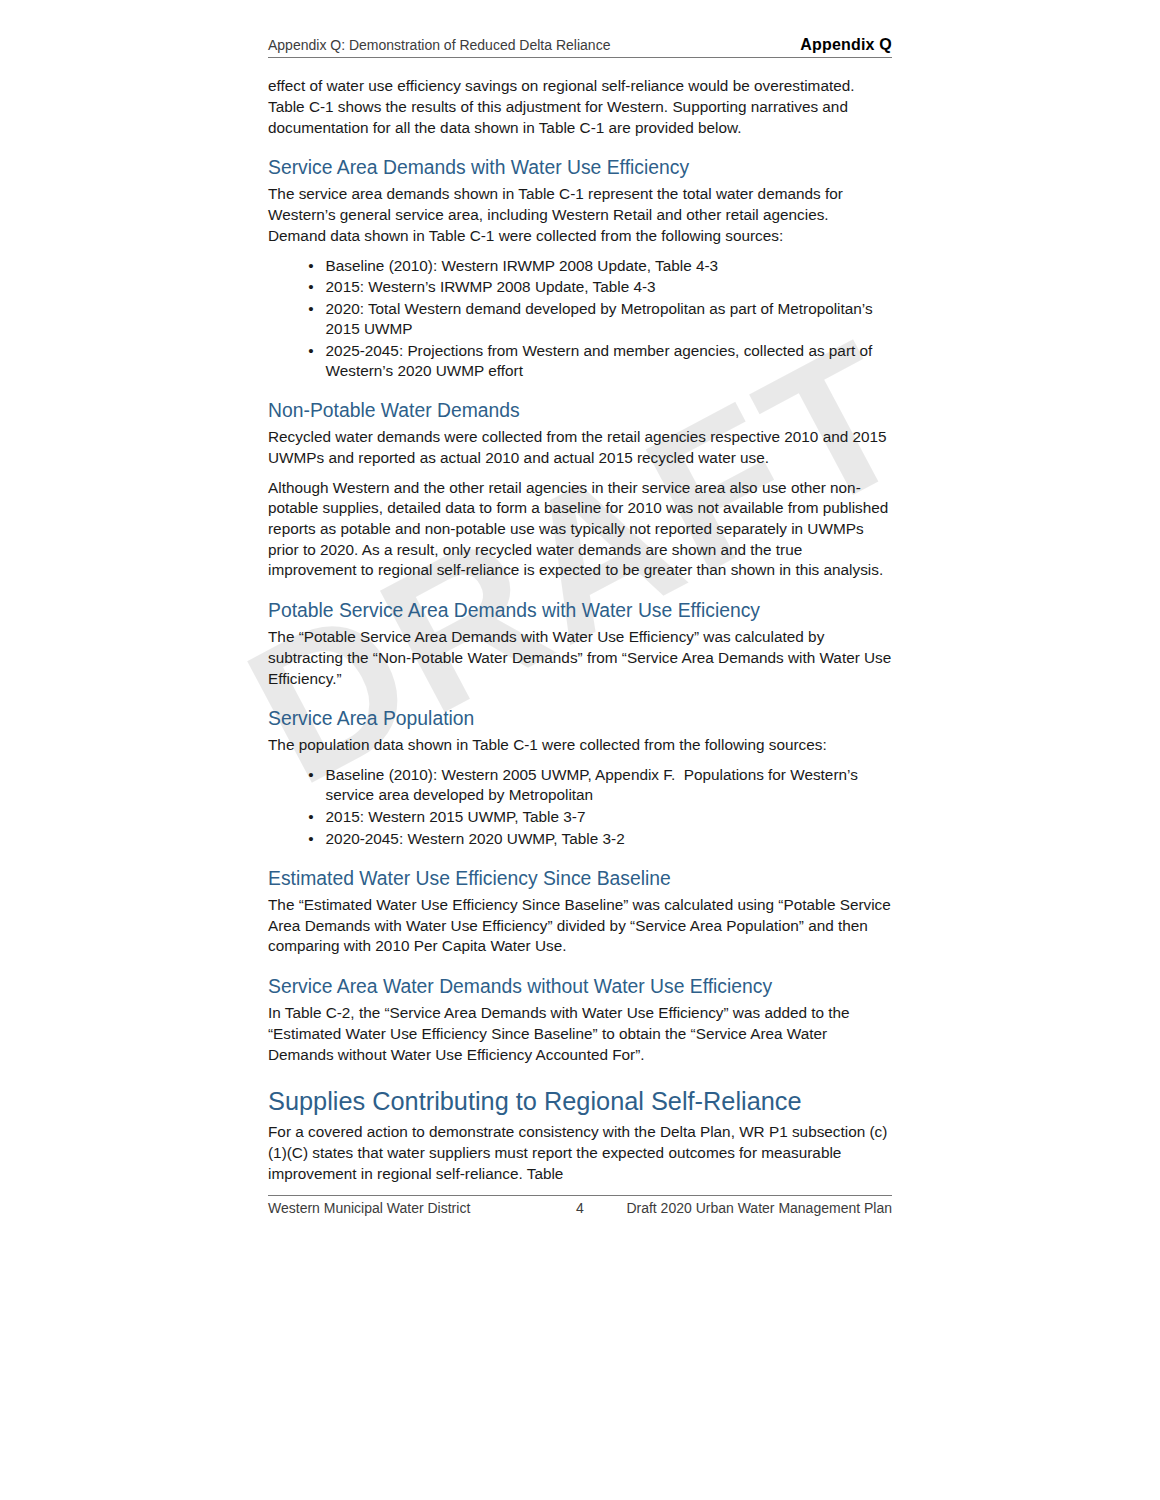DRAFT
Appendix Q: Demonstration of Reduced Delta Reliance
Appendix Q
effect of water use efficiency savings on regional self-reliance would be overestimated. Table C-1 shows the results of this adjustment for Western. Supporting narratives and documentation for all the data shown in Table C-1 are provided below.
Service Area Demands with Water Use Efficiency
The service area demands shown in Table C-1 represent the total water demands for Western’s general service area, including Western Retail and other retail agencies. Demand data shown in Table C-1 were collected from the following sources:
Baseline (2010): Western IRWMP 2008 Update, Table 4-3
2015: Western’s IRWMP 2008 Update, Table 4-3
2020: Total Western demand developed by Metropolitan as part of Metropolitan’s 2015 UWMP
2025-2045: Projections from Western and member agencies, collected as part of Western’s 2020 UWMP effort
Non-Potable Water Demands
Recycled water demands were collected from the retail agencies respective 2010 and 2015 UWMPs and reported as actual 2010 and actual 2015 recycled water use.
Although Western and the other retail agencies in their service area also use other non-potable supplies, detailed data to form a baseline for 2010 was not available from published reports as potable and non-potable use was typically not reported separately in UWMPs prior to 2020. As a result, only recycled water demands are shown and the true improvement to regional self-reliance is expected to be greater than shown in this analysis.
Potable Service Area Demands with Water Use Efficiency
The “Potable Service Area Demands with Water Use Efficiency” was calculated by subtracting the “Non-Potable Water Demands” from “Service Area Demands with Water Use Efficiency.”
Service Area Population
The population data shown in Table C-1 were collected from the following sources:
Baseline (2010): Western 2005 UWMP, Appendix F. Populations for Western’s service area developed by Metropolitan
2015: Western 2015 UWMP, Table 3-7
2020-2045: Western 2020 UWMP, Table 3-2
Estimated Water Use Efficiency Since Baseline
The “Estimated Water Use Efficiency Since Baseline” was calculated using “Potable Service Area Demands with Water Use Efficiency” divided by “Service Area Population” and then comparing with 2010 Per Capita Water Use.
Service Area Water Demands without Water Use Efficiency
In Table C-2, the “Service Area Demands with Water Use Efficiency” was added to the “Estimated Water Use Efficiency Since Baseline” to obtain the “Service Area Water Demands without Water Use Efficiency Accounted For”.
Supplies Contributing to Regional Self-Reliance
For a covered action to demonstrate consistency with the Delta Plan, WR P1 subsection (c)(1)(C) states that water suppliers must report the expected outcomes for measurable improvement in regional self-reliance. Table
Western Municipal Water District
4
Draft 2020 Urban Water Management Plan